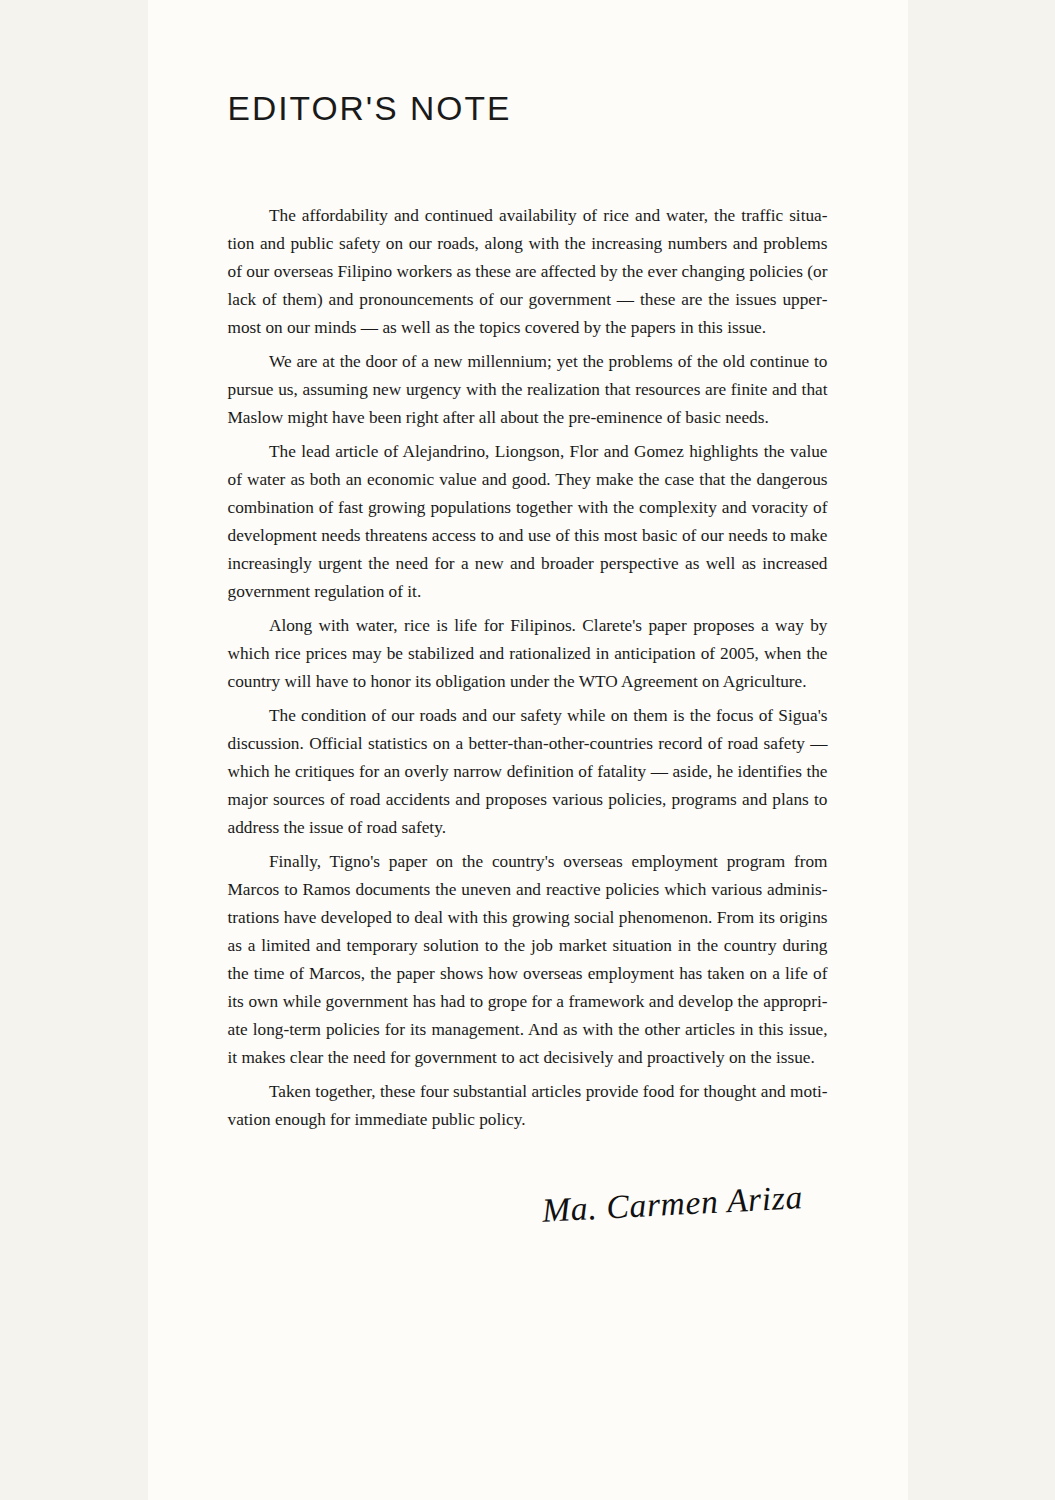EDITOR'S NOTE
The affordability and continued availability of rice and water, the traffic situation and public safety on our roads, along with the increasing numbers and problems of our overseas Filipino workers as these are affected by the ever changing policies (or lack of them) and pronouncements of our government — these are the issues uppermost on our minds — as well as the topics covered by the papers in this issue.
We are at the door of a new millennium; yet the problems of the old continue to pursue us, assuming new urgency with the realization that resources are finite and that Maslow might have been right after all about the pre-eminence of basic needs.
The lead article of Alejandrino, Liongson, Flor and Gomez highlights the value of water as both an economic value and good. They make the case that the dangerous combination of fast growing populations together with the complexity and voracity of development needs threatens access to and use of this most basic of our needs to make increasingly urgent the need for a new and broader perspective as well as increased government regulation of it.
Along with water, rice is life for Filipinos. Clarete's paper proposes a way by which rice prices may be stabilized and rationalized in anticipation of 2005, when the country will have to honor its obligation under the WTO Agreement on Agriculture.
The condition of our roads and our safety while on them is the focus of Sigua's discussion. Official statistics on a better-than-other-countries record of road safety — which he critiques for an overly narrow definition of fatality — aside, he identifies the major sources of road accidents and proposes various policies, programs and plans to address the issue of road safety.
Finally, Tigno's paper on the country's overseas employment program from Marcos to Ramos documents the uneven and reactive policies which various administrations have developed to deal with this growing social phenomenon. From its origins as a limited and temporary solution to the job market situation in the country during the time of Marcos, the paper shows how overseas employment has taken on a life of its own while government has had to grope for a framework and develop the appropriate long-term policies for its management. And as with the other articles in this issue, it makes clear the need for government to act decisively and proactively on the issue.
Taken together, these four substantial articles provide food for thought and motivation enough for immediate public policy.
Ma. Carmen Ariza